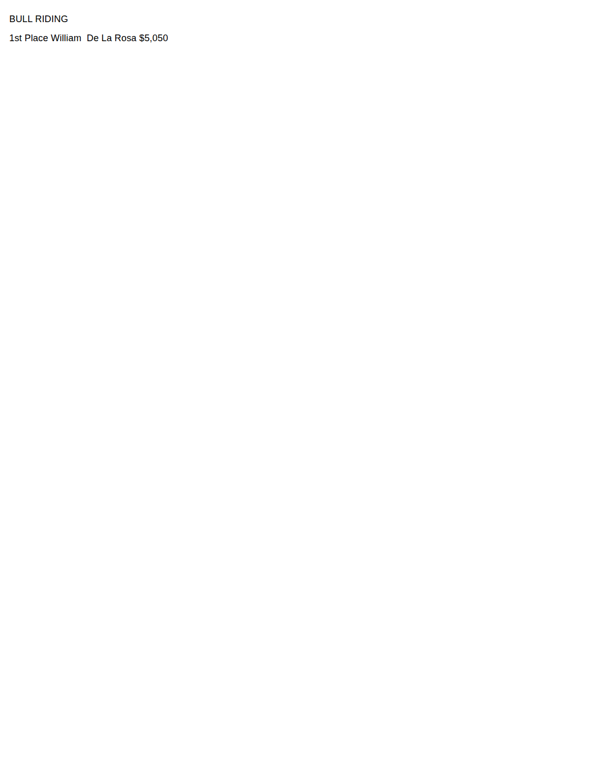BULL RIDING
1st Place William De La Rosa $5,050